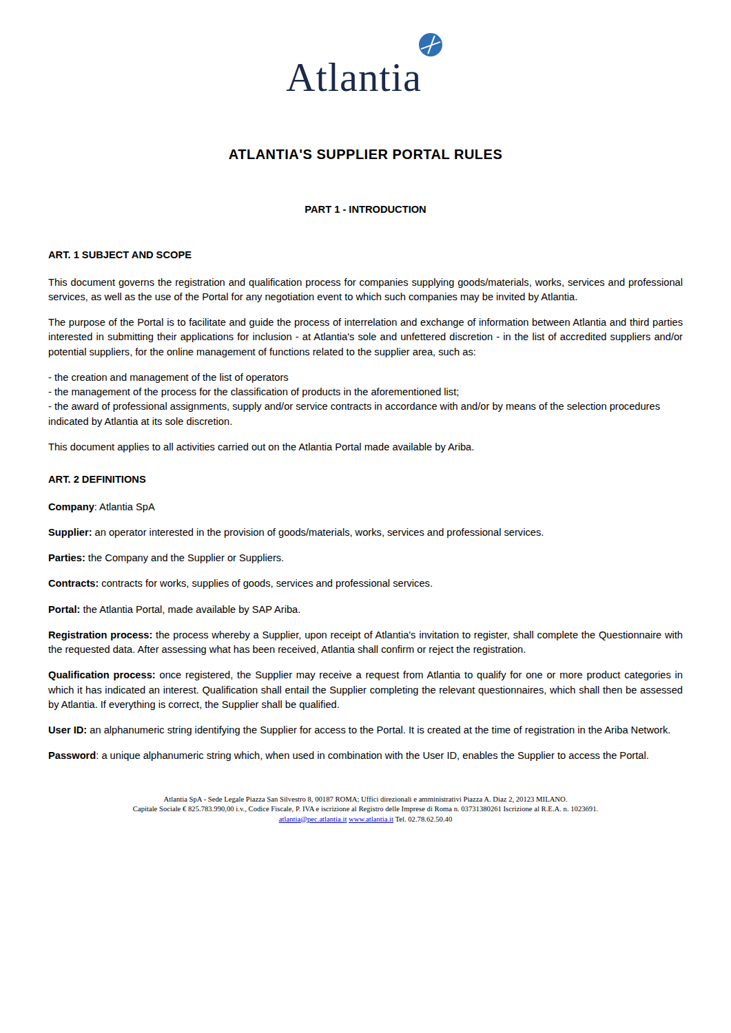Atlantia
ATLANTIA'S SUPPLIER PORTAL RULES
PART 1 - INTRODUCTION
ART. 1 SUBJECT AND SCOPE
This document governs the registration and qualification process for companies supplying goods/materials, works, services and professional services, as well as the use of the Portal for any negotiation event to which such companies may be invited by Atlantia.
The purpose of the Portal is to facilitate and guide the process of interrelation and exchange of information between Atlantia and third parties interested in submitting their applications for inclusion - at Atlantia's sole and unfettered discretion - in the list of accredited suppliers and/or potential suppliers, for the online management of functions related to the supplier area, such as:
- the creation and management of the list of operators
- the management of the process for the classification of products in the aforementioned list;
- the award of professional assignments, supply and/or service contracts in accordance with and/or by means of the selection procedures indicated by Atlantia at its sole discretion.
This document applies to all activities carried out on the Atlantia Portal made available by Ariba.
ART. 2 DEFINITIONS
Company: Atlantia SpA
Supplier: an operator interested in the provision of goods/materials, works, services and professional services.
Parties: the Company and the Supplier or Suppliers.
Contracts: contracts for works, supplies of goods, services and professional services.
Portal: the Atlantia Portal, made available by SAP Ariba.
Registration process: the process whereby a Supplier, upon receipt of Atlantia's invitation to register, shall complete the Questionnaire with the requested data. After assessing what has been received, Atlantia shall confirm or reject the registration.
Qualification process: once registered, the Supplier may receive a request from Atlantia to qualify for one or more product categories in which it has indicated an interest. Qualification shall entail the Supplier completing the relevant questionnaires, which shall then be assessed by Atlantia. If everything is correct, the Supplier shall be qualified.
User ID: an alphanumeric string identifying the Supplier for access to the Portal. It is created at the time of registration in the Ariba Network.
Password: a unique alphanumeric string which, when used in combination with the User ID, enables the Supplier to access the Portal.
Atlantia SpA - Sede Legale Piazza San Silvestro 8, 00187 ROMA; Uffici direzionali e amministrativi Piazza A. Diaz 2, 20123 MILANO.
Capitale Sociale € 825.783.990,00 i.v., Codice Fiscale, P. IVA e iscrizione al Registro delle Imprese di Roma n. 03731380261 Iscrizione al R.E.A. n. 1023691.
atlantia@pec.atlantia.it www.atlantia.it Tel. 02.78.62.50.40